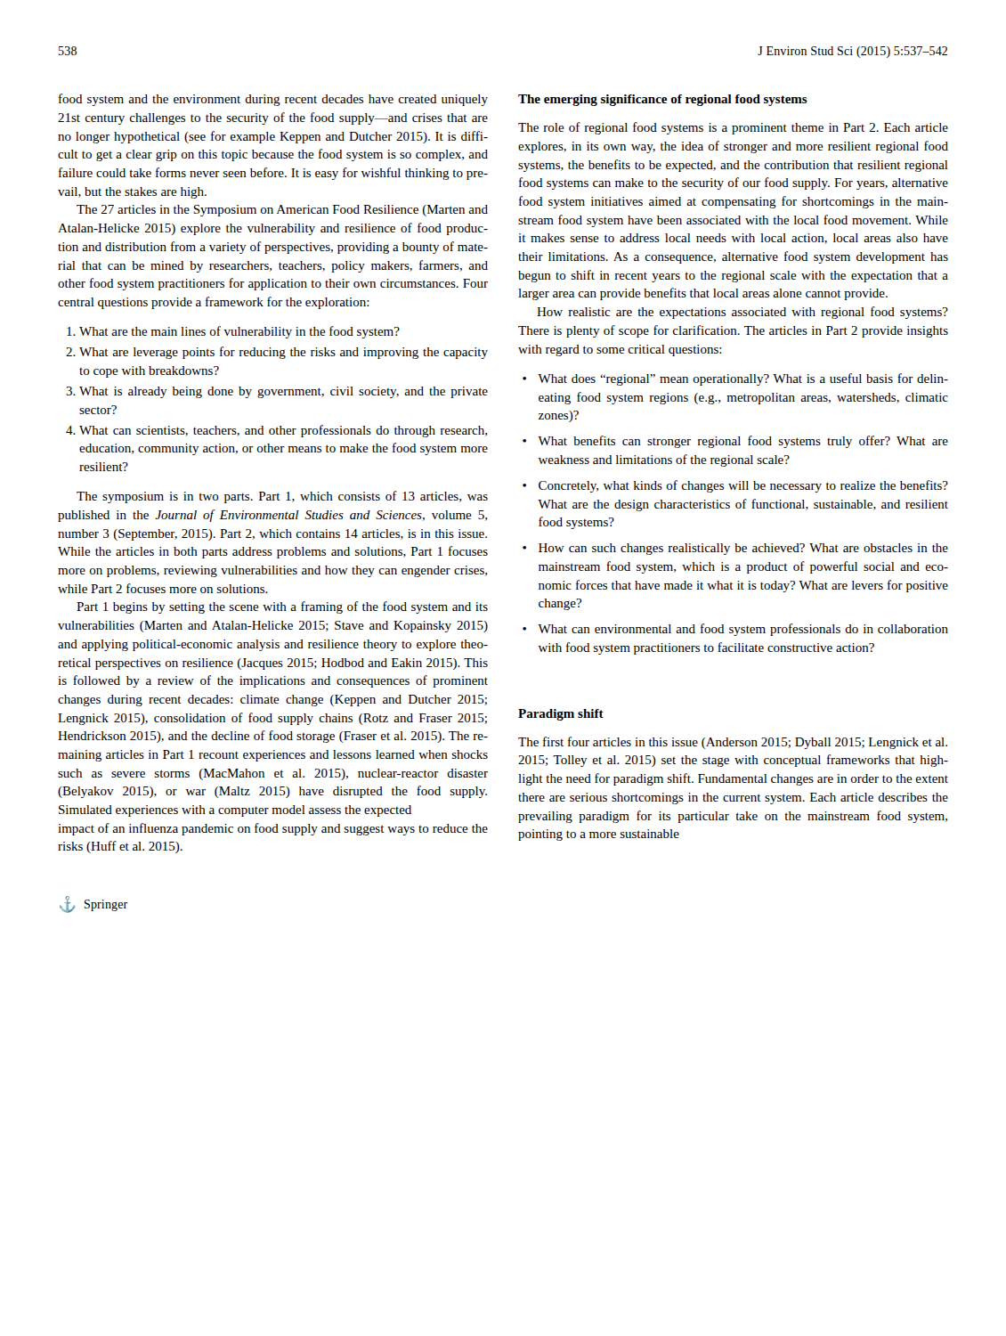538
J Environ Stud Sci (2015) 5:537–542
food system and the environment during recent decades have created uniquely 21st century challenges to the security of the food supply—and crises that are no longer hypothetical (see for example Keppen and Dutcher 2015). It is difficult to get a clear grip on this topic because the food system is so complex, and failure could take forms never seen before. It is easy for wishful thinking to prevail, but the stakes are high.
The 27 articles in the Symposium on American Food Resilience (Marten and Atalan-Helicke 2015) explore the vulnerability and resilience of food production and distribution from a variety of perspectives, providing a bounty of material that can be mined by researchers, teachers, policy makers, farmers, and other food system practitioners for application to their own circumstances. Four central questions provide a framework for the exploration:
What are the main lines of vulnerability in the food system?
What are leverage points for reducing the risks and improving the capacity to cope with breakdowns?
What is already being done by government, civil society, and the private sector?
What can scientists, teachers, and other professionals do through research, education, community action, or other means to make the food system more resilient?
The symposium is in two parts. Part 1, which consists of 13 articles, was published in the Journal of Environmental Studies and Sciences, volume 5, number 3 (September, 2015). Part 2, which contains 14 articles, is in this issue. While the articles in both parts address problems and solutions, Part 1 focuses more on problems, reviewing vulnerabilities and how they can engender crises, while Part 2 focuses more on solutions.
Part 1 begins by setting the scene with a framing of the food system and its vulnerabilities (Marten and Atalan-Helicke 2015; Stave and Kopainsky 2015) and applying political-economic analysis and resilience theory to explore theoretical perspectives on resilience (Jacques 2015; Hodbod and Eakin 2015). This is followed by a review of the implications and consequences of prominent changes during recent decades: climate change (Keppen and Dutcher 2015; Lengnick 2015), consolidation of food supply chains (Rotz and Fraser 2015; Hendrickson 2015), and the decline of food storage (Fraser et al. 2015). The remaining articles in Part 1 recount experiences and lessons learned when shocks such as severe storms (MacMahon et al. 2015), nuclear-reactor disaster (Belyakov 2015), or war (Maltz 2015) have disrupted the food supply. Simulated experiences with a computer model assess the expected
impact of an influenza pandemic on food supply and suggest ways to reduce the risks (Huff et al. 2015).
The emerging significance of regional food systems
The role of regional food systems is a prominent theme in Part 2. Each article explores, in its own way, the idea of stronger and more resilient regional food systems, the benefits to be expected, and the contribution that resilient regional food systems can make to the security of our food supply. For years, alternative food system initiatives aimed at compensating for shortcomings in the mainstream food system have been associated with the local food movement. While it makes sense to address local needs with local action, local areas also have their limitations. As a consequence, alternative food system development has begun to shift in recent years to the regional scale with the expectation that a larger area can provide benefits that local areas alone cannot provide.
How realistic are the expectations associated with regional food systems? There is plenty of scope for clarification. The articles in Part 2 provide insights with regard to some critical questions:
What does “regional” mean operationally? What is a useful basis for delineating food system regions (e.g., metropolitan areas, watersheds, climatic zones)?
What benefits can stronger regional food systems truly offer? What are weakness and limitations of the regional scale?
Concretely, what kinds of changes will be necessary to realize the benefits? What are the design characteristics of functional, sustainable, and resilient food systems?
How can such changes realistically be achieved? What are obstacles in the mainstream food system, which is a product of powerful social and economic forces that have made it what it is today? What are levers for positive change?
What can environmental and food system professionals do in collaboration with food system practitioners to facilitate constructive action?
Paradigm shift
The first four articles in this issue (Anderson 2015; Dyball 2015; Lengnick et al. 2015; Tolley et al. 2015) set the stage with conceptual frameworks that highlight the need for paradigm shift. Fundamental changes are in order to the extent there are serious shortcomings in the current system. Each article describes the prevailing paradigm for its particular take on the mainstream food system, pointing to a more sustainable
⚓ Springer